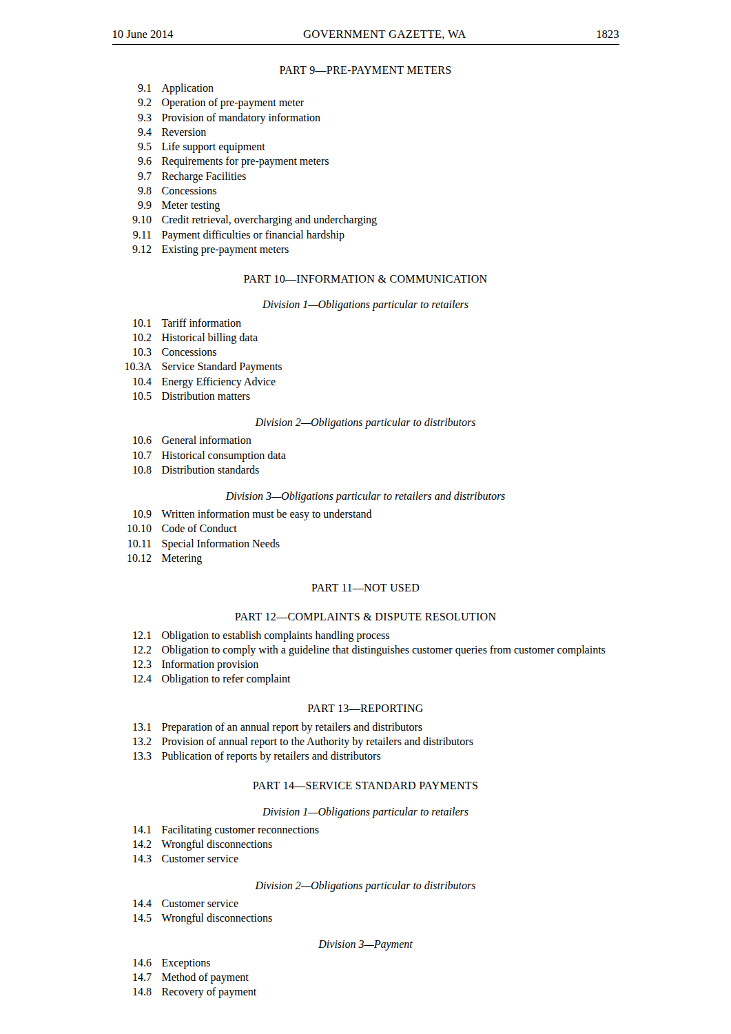10 June 2014 GOVERNMENT GAZETTE, WA 1823
PART 9—PRE-PAYMENT METERS
9.1 Application
9.2 Operation of pre-payment meter
9.3 Provision of mandatory information
9.4 Reversion
9.5 Life support equipment
9.6 Requirements for pre-payment meters
9.7 Recharge Facilities
9.8 Concessions
9.9 Meter testing
9.10 Credit retrieval, overcharging and undercharging
9.11 Payment difficulties or financial hardship
9.12 Existing pre-payment meters
PART 10—INFORMATION & COMMUNICATION
Division 1—Obligations particular to retailers
10.1 Tariff information
10.2 Historical billing data
10.3 Concessions
10.3A Service Standard Payments
10.4 Energy Efficiency Advice
10.5 Distribution matters
Division 2—Obligations particular to distributors
10.6 General information
10.7 Historical consumption data
10.8 Distribution standards
Division 3—Obligations particular to retailers and distributors
10.9 Written information must be easy to understand
10.10 Code of Conduct
10.11 Special Information Needs
10.12 Metering
PART 11—NOT USED
PART 12—COMPLAINTS & DISPUTE RESOLUTION
12.1 Obligation to establish complaints handling process
12.2 Obligation to comply with a guideline that distinguishes customer queries from customer complaints
12.3 Information provision
12.4 Obligation to refer complaint
PART 13—REPORTING
13.1 Preparation of an annual report by retailers and distributors
13.2 Provision of annual report to the Authority by retailers and distributors
13.3 Publication of reports by retailers and distributors
PART 14—SERVICE STANDARD PAYMENTS
Division 1—Obligations particular to retailers
14.1 Facilitating customer reconnections
14.2 Wrongful disconnections
14.3 Customer service
Division 2—Obligations particular to distributors
14.4 Customer service
14.5 Wrongful disconnections
Division 3—Payment
14.6 Exceptions
14.7 Method of payment
14.8 Recovery of payment